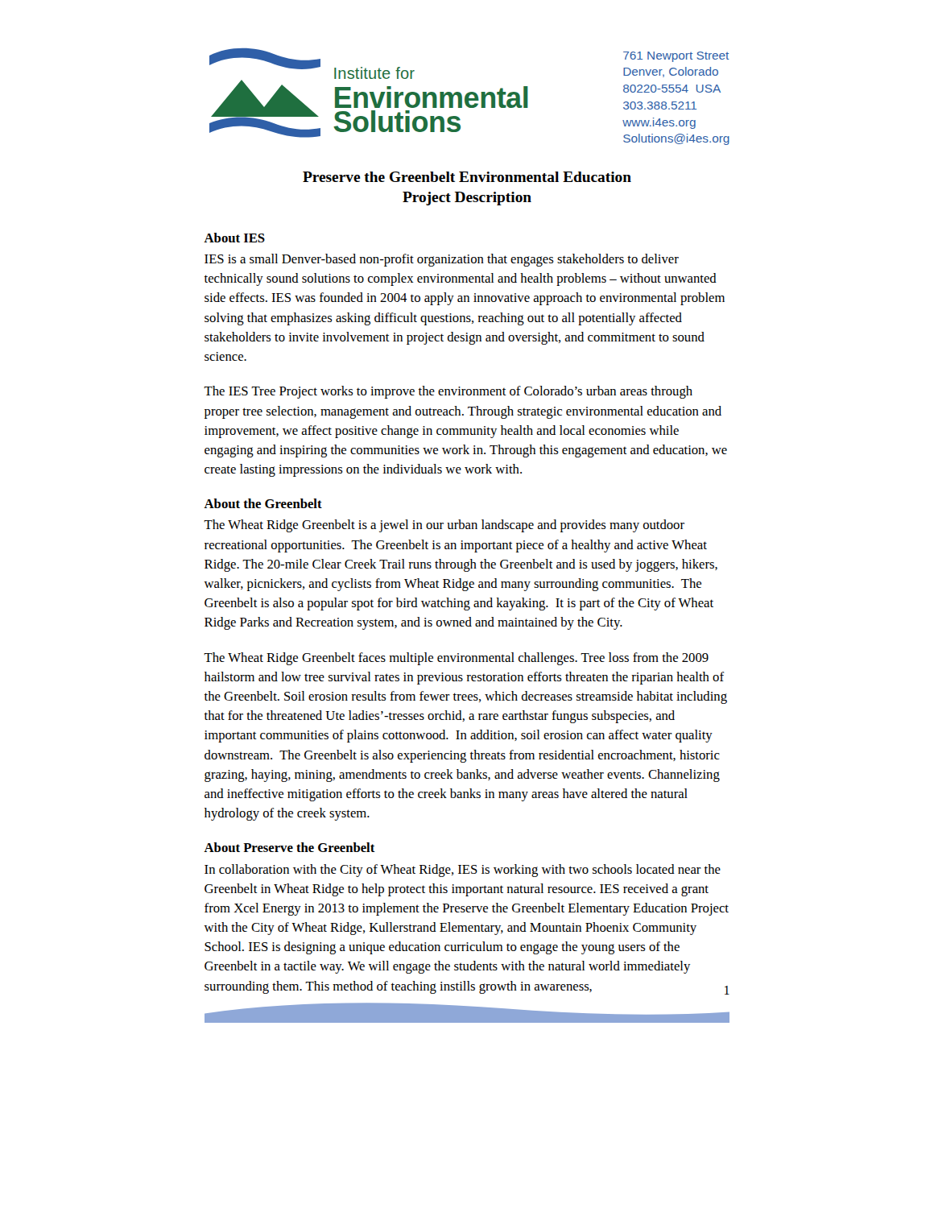Institute for Environmental Solutions
761 Newport Street
Denver, Colorado
80220-5554 USA
303.388.5211
www.i4es.org
Solutions@i4es.org
Preserve the Greenbelt Environmental Education
Project Description
About IES
IES is a small Denver-based non-profit organization that engages stakeholders to deliver technically sound solutions to complex environmental and health problems – without unwanted side effects. IES was founded in 2004 to apply an innovative approach to environmental problem solving that emphasizes asking difficult questions, reaching out to all potentially affected stakeholders to invite involvement in project design and oversight, and commitment to sound science.
The IES Tree Project works to improve the environment of Colorado’s urban areas through proper tree selection, management and outreach. Through strategic environmental education and improvement, we affect positive change in community health and local economies while engaging and inspiring the communities we work in. Through this engagement and education, we create lasting impressions on the individuals we work with.
About the Greenbelt
The Wheat Ridge Greenbelt is a jewel in our urban landscape and provides many outdoor recreational opportunities. The Greenbelt is an important piece of a healthy and active Wheat Ridge. The 20-mile Clear Creek Trail runs through the Greenbelt and is used by joggers, hikers, walker, picnickers, and cyclists from Wheat Ridge and many surrounding communities. The Greenbelt is also a popular spot for bird watching and kayaking. It is part of the City of Wheat Ridge Parks and Recreation system, and is owned and maintained by the City.
The Wheat Ridge Greenbelt faces multiple environmental challenges. Tree loss from the 2009 hailstorm and low tree survival rates in previous restoration efforts threaten the riparian health of the Greenbelt. Soil erosion results from fewer trees, which decreases streamside habitat including that for the threatened Ute ladies’-tresses orchid, a rare earthstar fungus subspecies, and important communities of plains cottonwood. In addition, soil erosion can affect water quality downstream. The Greenbelt is also experiencing threats from residential encroachment, historic grazing, haying, mining, amendments to creek banks, and adverse weather events. Channelizing and ineffective mitigation efforts to the creek banks in many areas have altered the natural hydrology of the creek system.
About Preserve the Greenbelt
In collaboration with the City of Wheat Ridge, IES is working with two schools located near the Greenbelt in Wheat Ridge to help protect this important natural resource. IES received a grant from Xcel Energy in 2013 to implement the Preserve the Greenbelt Elementary Education Project with the City of Wheat Ridge, Kullerstrand Elementary, and Mountain Phoenix Community School. IES is designing a unique education curriculum to engage the young users of the Greenbelt in a tactile way. We will engage the students with the natural world immediately surrounding them. This method of teaching instills growth in awareness,
1